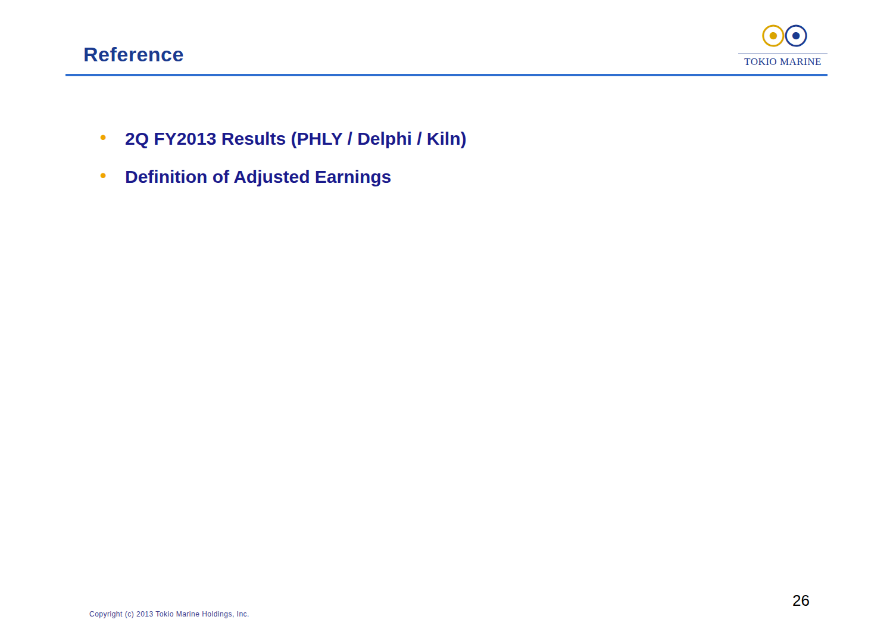Reference
⦿⦿
TOKIO MARINE
2Q FY2013 Results (PHLY / Delphi / Kiln)
Definition of Adjusted Earnings
26
Copyright (c) 2013 Tokio Marine Holdings, Inc.